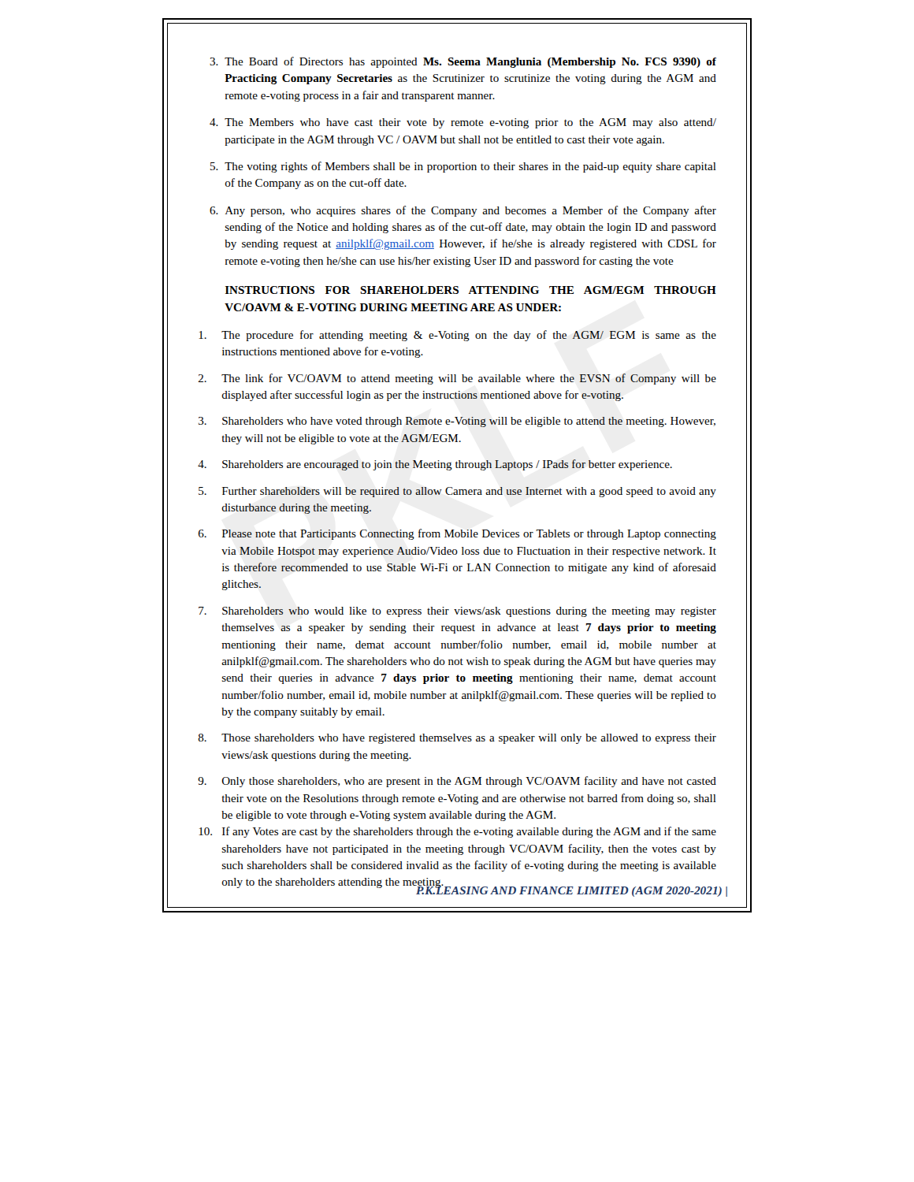PKLF
3. The Board of Directors has appointed Ms. Seema Manglunia (Membership No. FCS 9390) of Practicing Company Secretaries as the Scrutinizer to scrutinize the voting during the AGM and remote e-voting process in a fair and transparent manner.
4. The Members who have cast their vote by remote e-voting prior to the AGM may also attend/ participate in the AGM through VC / OAVM but shall not be entitled to cast their vote again.
5. The voting rights of Members shall be in proportion to their shares in the paid-up equity share capital of the Company as on the cut-off date.
6. Any person, who acquires shares of the Company and becomes a Member of the Company after sending of the Notice and holding shares as of the cut-off date, may obtain the login ID and password by sending request at anilpklf@gmail.com However, if he/she is already registered with CDSL for remote e-voting then he/she can use his/her existing User ID and password for casting the vote
INSTRUCTIONS FOR SHAREHOLDERS ATTENDING THE AGM/EGM THROUGH VC/OAVM & E-VOTING DURING MEETING ARE AS UNDER:
1. The procedure for attending meeting & e-Voting on the day of the AGM/ EGM is same as the instructions mentioned above for e-voting.
2. The link for VC/OAVM to attend meeting will be available where the EVSN of Company will be displayed after successful login as per the instructions mentioned above for e-voting.
3. Shareholders who have voted through Remote e-Voting will be eligible to attend the meeting. However, they will not be eligible to vote at the AGM/EGM.
4. Shareholders are encouraged to join the Meeting through Laptops / IPads for better experience.
5. Further shareholders will be required to allow Camera and use Internet with a good speed to avoid any disturbance during the meeting.
6. Please note that Participants Connecting from Mobile Devices or Tablets or through Laptop connecting via Mobile Hotspot may experience Audio/Video loss due to Fluctuation in their respective network. It is therefore recommended to use Stable Wi-Fi or LAN Connection to mitigate any kind of aforesaid glitches.
7. Shareholders who would like to express their views/ask questions during the meeting may register themselves as a speaker by sending their request in advance at least 7 days prior to meeting mentioning their name, demat account number/folio number, email id, mobile number at anilpklf@gmail.com. The shareholders who do not wish to speak during the AGM but have queries may send their queries in advance 7 days prior to meeting mentioning their name, demat account number/folio number, email id, mobile number at anilpklf@gmail.com. These queries will be replied to by the company suitably by email.
8. Those shareholders who have registered themselves as a speaker will only be allowed to express their views/ask questions during the meeting.
9. Only those shareholders, who are present in the AGM through VC/OAVM facility and have not casted their vote on the Resolutions through remote e-Voting and are otherwise not barred from doing so, shall be eligible to vote through e-Voting system available during the AGM.
10. If any Votes are cast by the shareholders through the e-voting available during the AGM and if the same shareholders have not participated in the meeting through VC/OAVM facility, then the votes cast by such shareholders shall be considered invalid as the facility of e-voting during the meeting is available only to the shareholders attending the meeting.
P.K.LEASING AND FINANCE LIMITED (AGM 2020-2021) |